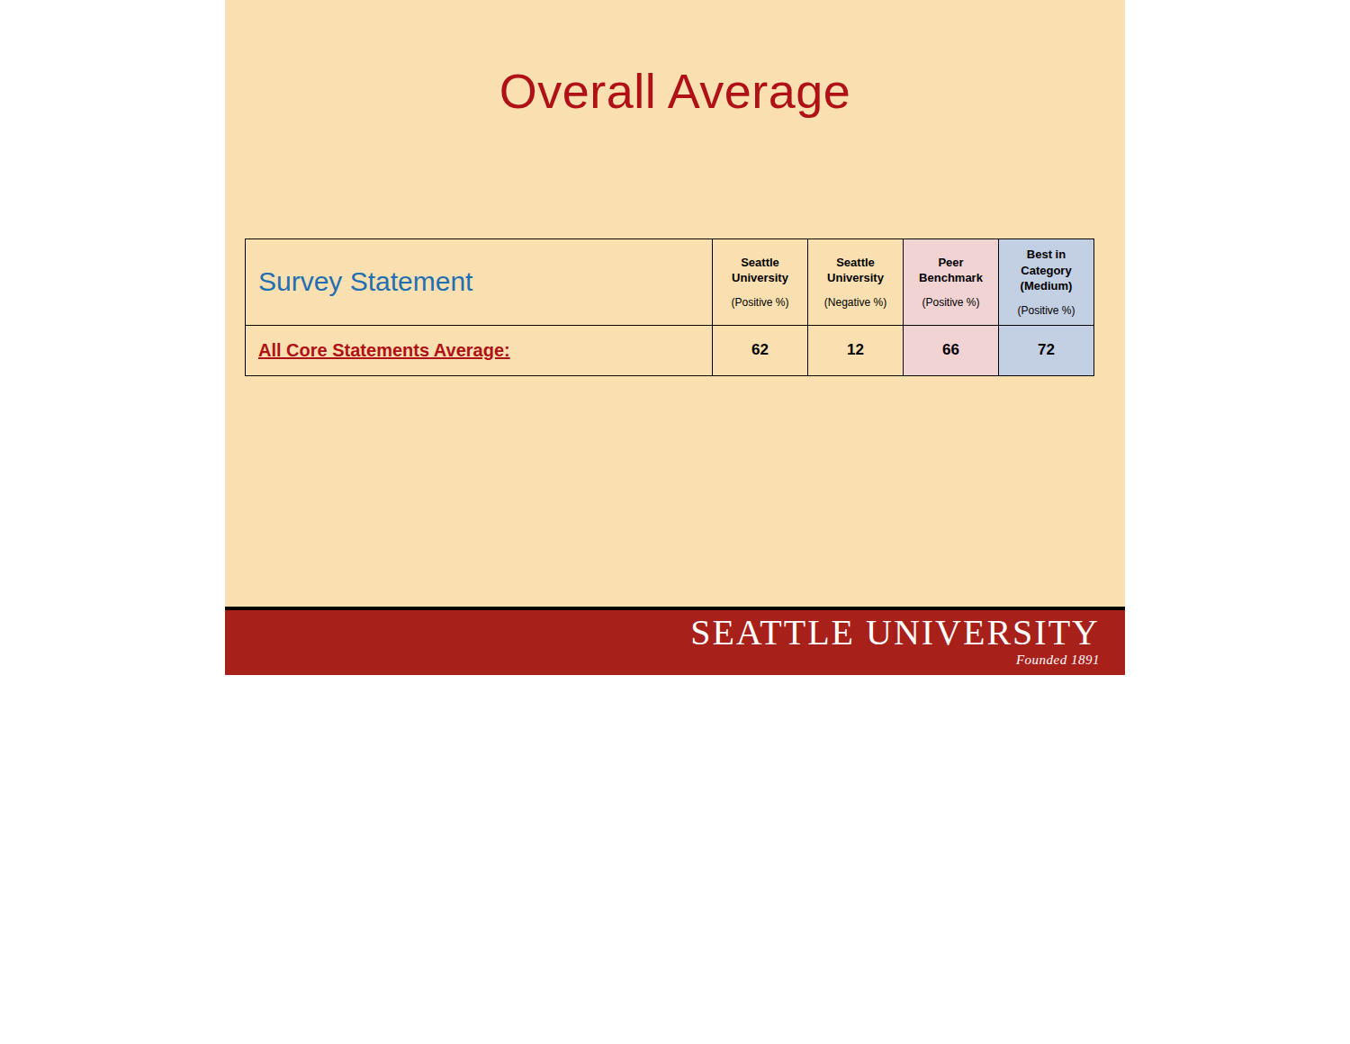Overall Average
| Survey Statement | Seattle University (Positive %) | Seattle University (Negative %) | Peer Benchmark (Positive %) | Best in Category (Medium) (Positive %) |
| --- | --- | --- | --- | --- |
| All Core Statements Average: | 62 | 12 | 66 | 72 |
SEATTLE UNIVERSITY
Founded 1891